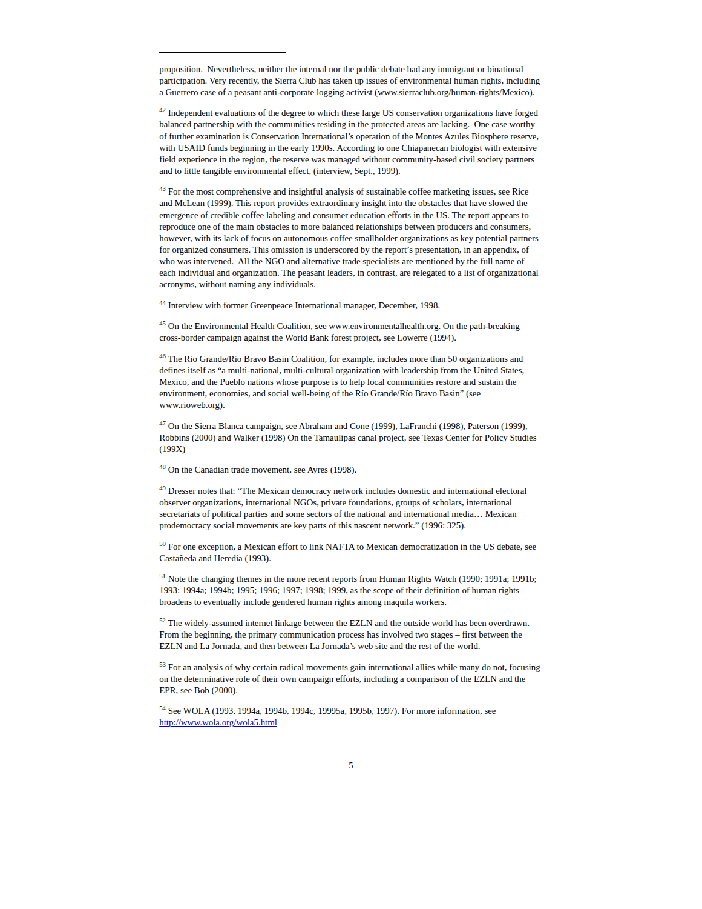proposition. Nevertheless, neither the internal nor the public debate had any immigrant or binational participation. Very recently, the Sierra Club has taken up issues of environmental human rights, including a Guerrero case of a peasant anti-corporate logging activist (www.sierraclub.org/human-rights/Mexico).
42 Independent evaluations of the degree to which these large US conservation organizations have forged balanced partnership with the communities residing in the protected areas are lacking. One case worthy of further examination is Conservation International’s operation of the Montes Azules Biosphere reserve, with USAID funds beginning in the early 1990s. According to one Chiapanecan biologist with extensive field experience in the region, the reserve was managed without community-based civil society partners and to little tangible environmental effect, (interview, Sept., 1999).
43 For the most comprehensive and insightful analysis of sustainable coffee marketing issues, see Rice and McLean (1999). This report provides extraordinary insight into the obstacles that have slowed the emergence of credible coffee labeling and consumer education efforts in the US. The report appears to reproduce one of the main obstacles to more balanced relationships between producers and consumers, however, with its lack of focus on autonomous coffee smallholder organizations as key potential partners for organized consumers. This omission is underscored by the report’s presentation, in an appendix, of who was intervened. All the NGO and alternative trade specialists are mentioned by the full name of each individual and organization. The peasant leaders, in contrast, are relegated to a list of organizational acronyms, without naming any individuals.
44 Interview with former Greenpeace International manager, December, 1998.
45 On the Environmental Health Coalition, see www.environmentalhealth.org. On the path-breaking cross-border campaign against the World Bank forest project, see Lowerre (1994).
46 The Rio Grande/Rio Bravo Basin Coalition, for example, includes more than 50 organizations and defines itself as “a multi-national, multi-cultural organization with leadership from the United States, Mexico, and the Pueblo nations whose purpose is to help local communities restore and sustain the environment, economies, and social well-being of the Río Grande/Río Bravo Basin” (see www.rioweb.org).
47 On the Sierra Blanca campaign, see Abraham and Cone (1999), LaFranchi (1998), Paterson (1999), Robbins (2000) and Walker (1998) On the Tamaulipas canal project, see Texas Center for Policy Studies (199X)
48 On the Canadian trade movement, see Ayres (1998).
49 Dresser notes that: “The Mexican democracy network includes domestic and international electoral observer organizations, international NGOs, private foundations, groups of scholars, international secretariats of political parties and some sectors of the national and international media… Mexican prodemocracy social movements are key parts of this nascent network.” (1996: 325).
50 For one exception, a Mexican effort to link NAFTA to Mexican democratization in the US debate, see Castañeda and Heredia (1993).
51 Note the changing themes in the more recent reports from Human Rights Watch (1990; 1991a; 1991b; 1993: 1994a; 1994b; 1995; 1996; 1997; 1998; 1999, as the scope of their definition of human rights broadens to eventually include gendered human rights among maquila workers.
52 The widely-assumed internet linkage between the EZLN and the outside world has been overdrawn. From the beginning, the primary communication process has involved two stages – first between the EZLN and La Jornada, and then between La Jornada’s web site and the rest of the world.
53 For an analysis of why certain radical movements gain international allies while many do not, focusing on the determinative role of their own campaign efforts, including a comparison of the EZLN and the EPR, see Bob (2000).
54 See WOLA (1993, 1994a, 1994b, 1994c, 19995a, 1995b, 1997). For more information, see
http://www.wola.org/wola5.html
5